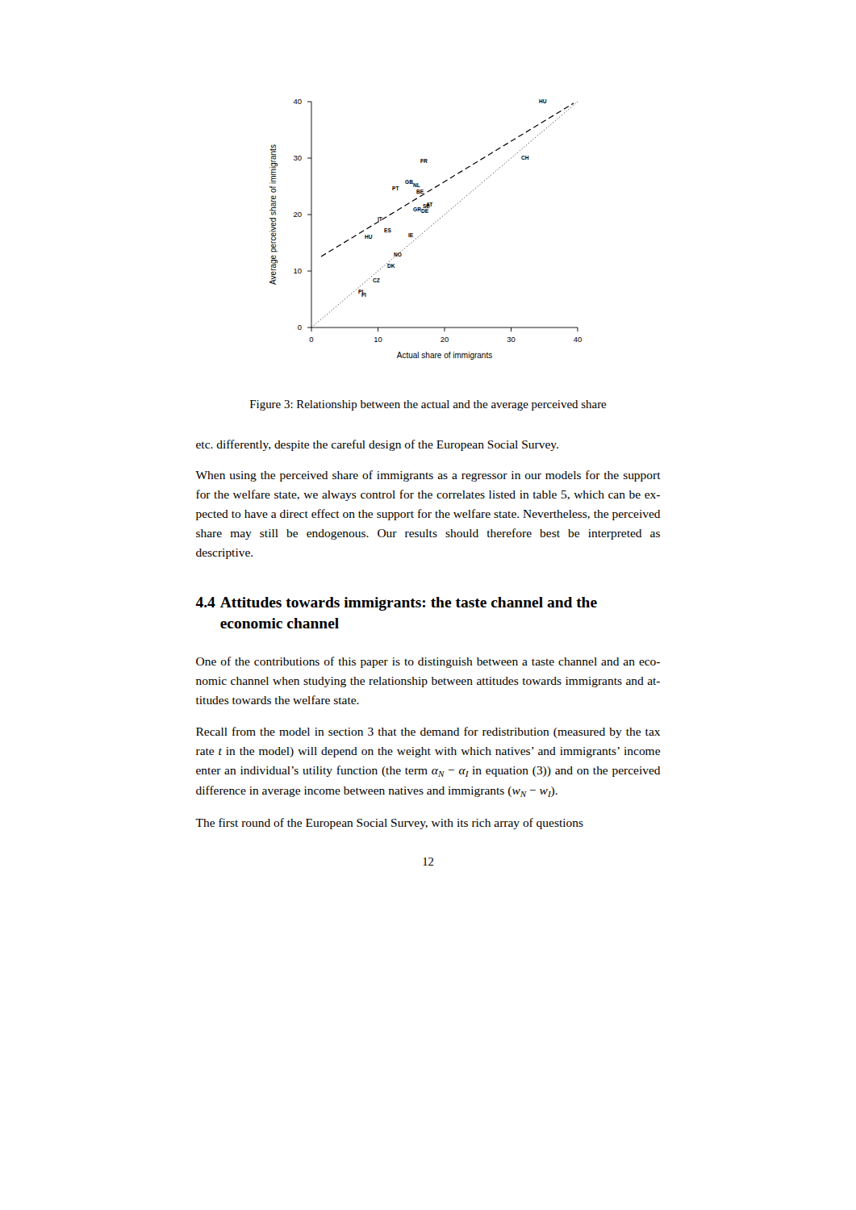0 10 20 30 40 Actual share of immigrants 0 10 20 30 40 Average perceived share of immigrants HU CH FR GB NL BE PT AT SE GR DE IT ES HU IE NO DK CZ PL FI
Figure 3: Relationship between the actual and the average perceived share
etc. differently, despite the careful design of the European Social Survey.
When using the perceived share of immigrants as a regressor in our models for the support for the welfare state, we always control for the correlates listed in table 5, which can be expected to have a direct effect on the support for the welfare state. Nevertheless, the perceived share may still be endogenous. Our results should therefore best be interpreted as descriptive.
4.4 Attitudes towards immigrants: the taste channel and the economic channel
One of the contributions of this paper is to distinguish between a taste channel and an economic channel when studying the relationship between attitudes towards immigrants and attitudes towards the welfare state.
Recall from the model in section 3 that the demand for redistribution (measured by the tax rate t in the model) will depend on the weight with which natives’ and immigrants’ income enter an individual’s utility function (the term αN − αI in equation (3)) and on the perceived difference in average income between natives and immigrants (wN − wI).
The first round of the European Social Survey, with its rich array of questions
12